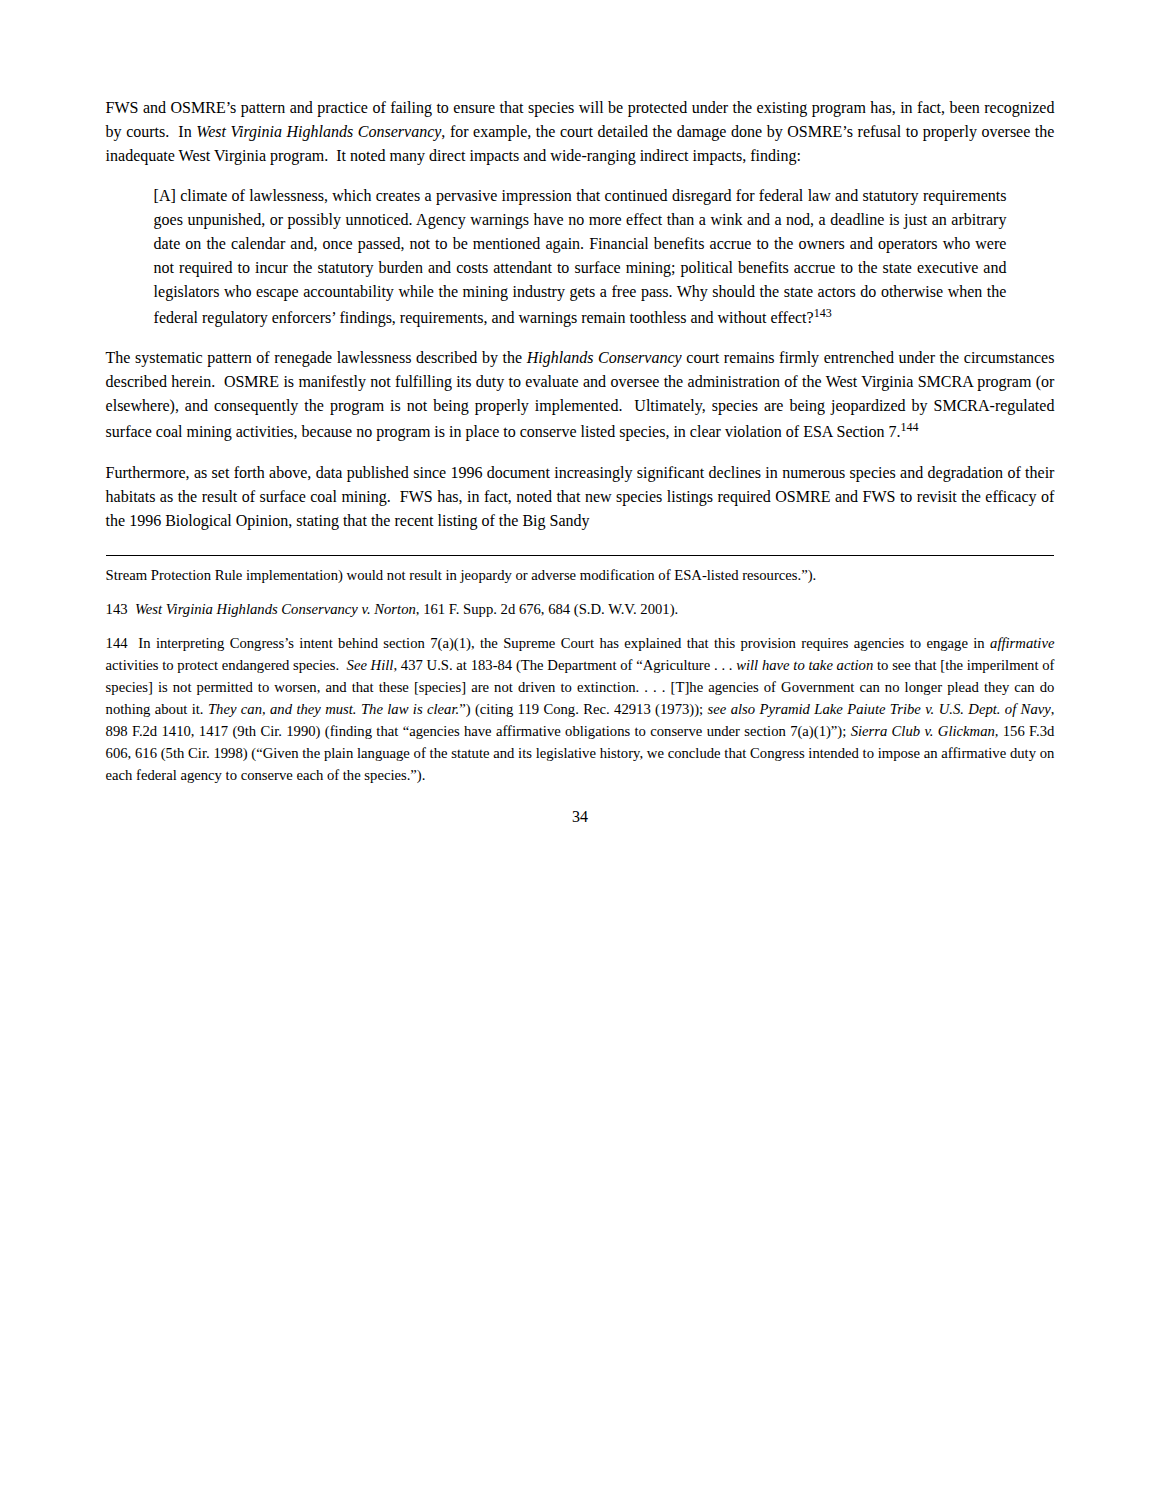FWS and OSMRE’s pattern and practice of failing to ensure that species will be protected under the existing program has, in fact, been recognized by courts. In West Virginia Highlands Conservancy, for example, the court detailed the damage done by OSMRE’s refusal to properly oversee the inadequate West Virginia program. It noted many direct impacts and wide-ranging indirect impacts, finding:
[A] climate of lawlessness, which creates a pervasive impression that continued disregard for federal law and statutory requirements goes unpunished, or possibly unnoticed. Agency warnings have no more effect than a wink and a nod, a deadline is just an arbitrary date on the calendar and, once passed, not to be mentioned again. Financial benefits accrue to the owners and operators who were not required to incur the statutory burden and costs attendant to surface mining; political benefits accrue to the state executive and legislators who escape accountability while the mining industry gets a free pass. Why should the state actors do otherwise when the federal regulatory enforcers’ findings, requirements, and warnings remain toothless and without effect?143
The systematic pattern of renegade lawlessness described by the Highlands Conservancy court remains firmly entrenched under the circumstances described herein. OSMRE is manifestly not fulfilling its duty to evaluate and oversee the administration of the West Virginia SMCRA program (or elsewhere), and consequently the program is not being properly implemented. Ultimately, species are being jeopardized by SMCRA-regulated surface coal mining activities, because no program is in place to conserve listed species, in clear violation of ESA Section 7.144
Furthermore, as set forth above, data published since 1996 document increasingly significant declines in numerous species and degradation of their habitats as the result of surface coal mining. FWS has, in fact, noted that new species listings required OSMRE and FWS to revisit the efficacy of the 1996 Biological Opinion, stating that the recent listing of the Big Sandy
Stream Protection Rule implementation) would not result in jeopardy or adverse modification of ESA-listed resources.”).
143 West Virginia Highlands Conservancy v. Norton, 161 F. Supp. 2d 676, 684 (S.D. W.V. 2001).
144 In interpreting Congress’s intent behind section 7(a)(1), the Supreme Court has explained that this provision requires agencies to engage in affirmative activities to protect endangered species. See Hill, 437 U.S. at 183-84 (The Department of “Agriculture . . . will have to take action to see that [the imperilment of species] is not permitted to worsen, and that these [species] are not driven to extinction. . . . [T]he agencies of Government can no longer plead they can do nothing about it. They can, and they must. The law is clear.”) (citing 119 Cong. Rec. 42913 (1973)); see also Pyramid Lake Paiute Tribe v. U.S. Dept. of Navy, 898 F.2d 1410, 1417 (9th Cir. 1990) (finding that “agencies have affirmative obligations to conserve under section 7(a)(1)”); Sierra Club v. Glickman, 156 F.3d 606, 616 (5th Cir. 1998) (“Given the plain language of the statute and its legislative history, we conclude that Congress intended to impose an affirmative duty on each federal agency to conserve each of the species.”).
34